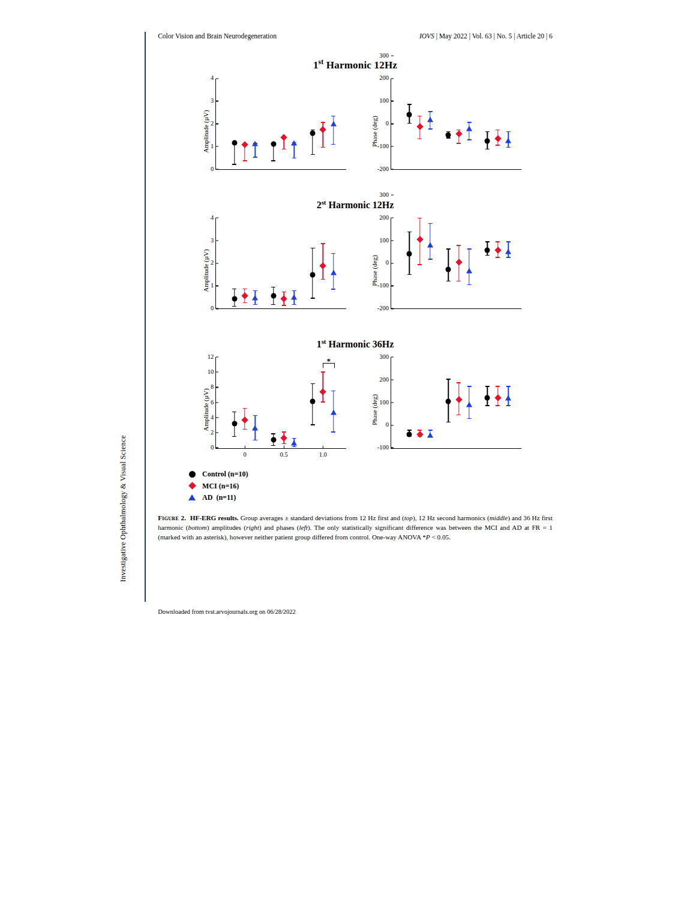Investigative Ophthalmology & Visual Science
Color Vision and Brain Neurodegeneration
IOVS | May 2022 | Vol. 63 | No. 5 | Article 20 | 6
1st Harmonic 12Hz
Amplitude (µV)
0
1
2
3
4
Phase (deg)
-200
-100
0
100
200
300
2st Harmonic 12Hz
Amplitude (µV)
0
1
2
3
4
Phase (deg)
-200
-100
0
100
200
300
1st Harmonic 36Hz
Amplitude (µV)
0
2
4
6
8
10
12
0
0.5
1.0
*
Phase (deg)
-100
0
100
200
300
Control (n=10)
MCI (n=16)
AD (n=11)
Figure 2. HF-ERG results. Group averages ± standard deviations from 12 Hz first and (top), 12 Hz second harmonics (middle) and 36 Hz first harmonic (bottom) amplitudes (right) and phases (left). The only statistically significant difference was between the MCI and AD at FR = 1 (marked with an asterisk), however neither patient group differed from control. One-way ANOVA *P < 0.05.
Downloaded from tvst.arvojournals.org on 06/28/2022